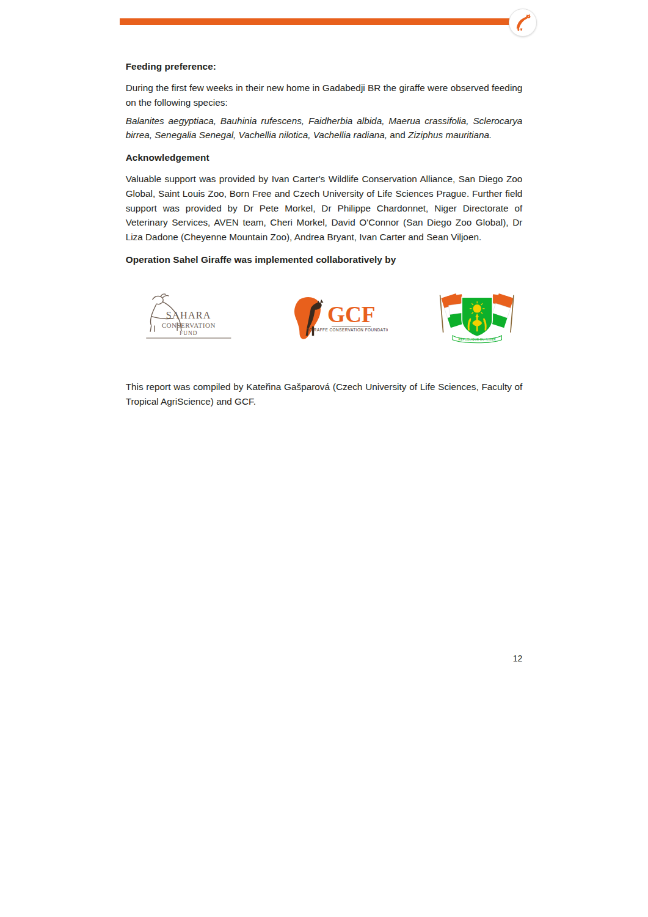Feeding preference:
During the first few weeks in their new home in Gadabedji BR the giraffe were observed feeding on the following species:
Balanites aegyptiaca, Bauhinia rufescens, Faidherbia albida, Maerua crassifolia, Sclerocarya birrea, Senegalia Senegal, Vachellia nilotica, Vachellia radiana, and Ziziphus mauritiana.
Acknowledgement
Valuable support was provided by Ivan Carter's Wildlife Conservation Alliance, San Diego Zoo Global, Saint Louis Zoo, Born Free and Czech University of Life Sciences Prague. Further field support was provided by Dr Pete Morkel, Dr Philippe Chardonnet, Niger Directorate of Veterinary Services, AVEN team, Cheri Morkel, David O'Connor (San Diego Zoo Global), Dr Liza Dadone (Cheyenne Mountain Zoo), Andrea Bryant, Ivan Carter and Sean Viljoen.
Operation Sahel Giraffe was implemented collaboratively by
SAHARA CONSERVATION FUND
GCF GIRAFFE CONSERVATION FOUNDATION
RÉPUBLIQUE DU NIGER
This report was compiled by Kateřina Gašparová (Czech University of Life Sciences, Faculty of Tropical AgriScience) and GCF.
12